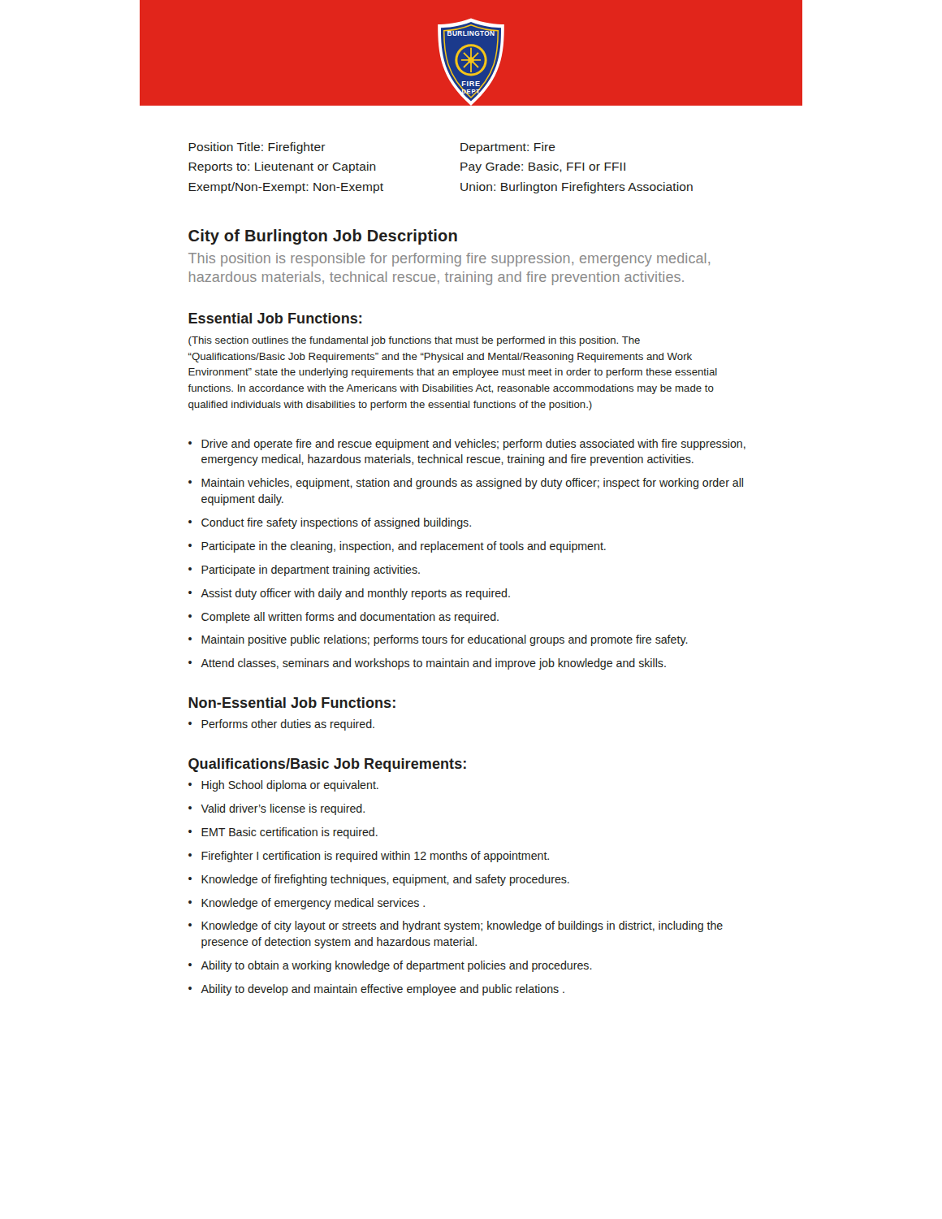BURLINGTON FIRE DEPT
| Position Title: Firefighter | Department: Fire |
| Reports to: Lieutenant or Captain | Pay Grade: Basic, FFI or FFII |
| Exempt/Non-Exempt: Non-Exempt | Union: Burlington Firefighters Association |
City of Burlington Job Description
This position is responsible for performing fire suppression, emergency medical, hazardous materials, technical rescue, training and fire prevention activities.
Essential Job Functions:
(This section outlines the fundamental job functions that must be performed in this position. The “Qualifications/Basic Job Requirements” and the “Physical and Mental/Reasoning Requirements and Work Environment” state the underlying requirements that an employee must meet in order to perform these essential functions. In accordance with the Americans with Disabilities Act, reasonable accommodations may be made to qualified individuals with disabilities to perform the essential functions of the position.)
Drive and operate fire and rescue equipment and vehicles; perform duties associated with fire suppression, emergency medical, hazardous materials, technical rescue, training and fire prevention activities.
Maintain vehicles, equipment, station and grounds as assigned by duty officer; inspect for working order all equipment daily.
Conduct fire safety inspections of assigned buildings.
Participate in the cleaning, inspection, and replacement of tools and equipment.
Participate in department training activities.
Assist duty officer with daily and monthly reports as required.
Complete all written forms and documentation as required.
Maintain positive public relations; performs tours for educational groups and promote fire safety.
Attend classes, seminars and workshops to maintain and improve job knowledge and skills.
Non-Essential Job Functions:
Performs other duties as required.
Qualifications/Basic Job Requirements:
High School diploma or equivalent.
Valid driver’s license is required.
EMT Basic certification is required.
Firefighter I certification is required within 12 months of appointment.
Knowledge of firefighting techniques, equipment, and safety procedures.
Knowledge of emergency medical services .
Knowledge of city layout or streets and hydrant system; knowledge of buildings in district, including the presence of detection system and hazardous material.
Ability to obtain a working knowledge of department policies and procedures.
Ability to develop and maintain effective employee and public relations .